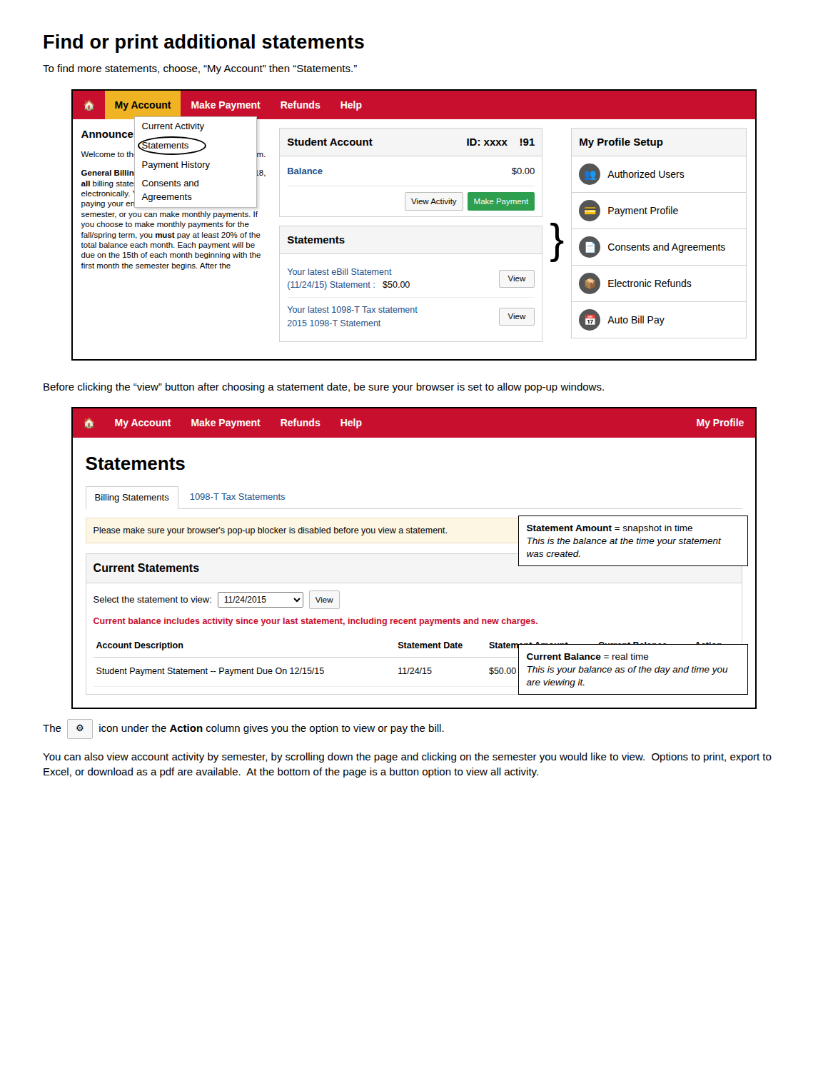Find or print additional statements
To find more statements, choose, “My Account” then “Statements.”
🏠 My Account Make Payment Refunds Help
Current Activity
Statements
Payment History
Consents and Agreements
Announcement
Welcome to the online billing and payment system.
General Billing Information: As of Summer 2018, all billing statements are only delivered electronically. You will have the option of either paying your entire bill at the beginning of the semester, or you can make monthly payments. If you choose to make monthly payments for the fall/spring term, you must pay at least 20% of the total balance each month. Each payment will be due on the 15th of each month beginning with the first month the semester begins. After the
Student Account ID: xxxx !91
Balance $0.00
View Activity Make Payment
Statements
Your latest eBill Statement
(11/24/15) Statement : $50.00 View
Your latest 1098-T Tax statement
2015 1098-T Statement View
}
My Profile Setup
👥 Authorized Users
💳 Payment Profile
📄 Consents and Agreements
📦 Electronic Refunds
📅 Auto Bill Pay
Before clicking the “view” button after choosing a statement date, be sure your browser is set to allow pop-up windows.
🏠 My Account Make Payment Refunds Help My Profile
Statements
Billing Statements 1098-T Tax Statements
Please make sure your browser's pop-up blocker is disabled before you view a statement.
Current Statements
Select the statement to view: 11/24/2015 View
Current balance includes activity since your last statement, including recent payments and new charges.
| Account Description | Statement Date | Statement Amount | Current Balance | Action |
| --- | --- | --- | --- | --- |
| Student Payment Statement -- Payment Due On 12/15/15 | 11/24/15 | $50.00 | $0.00 | ⚙ |
Statement Amount = snapshot in time
This is the balance at the time your statement was created.
Current Balance = real time
This is your balance as of the day and time you are viewing it.
The ⚙ icon under the Action column gives you the option to view or pay the bill.
You can also view account activity by semester, by scrolling down the page and clicking on the semester you would like to view. Options to print, export to Excel, or download as a pdf are available. At the bottom of the page is a button option to view all activity.